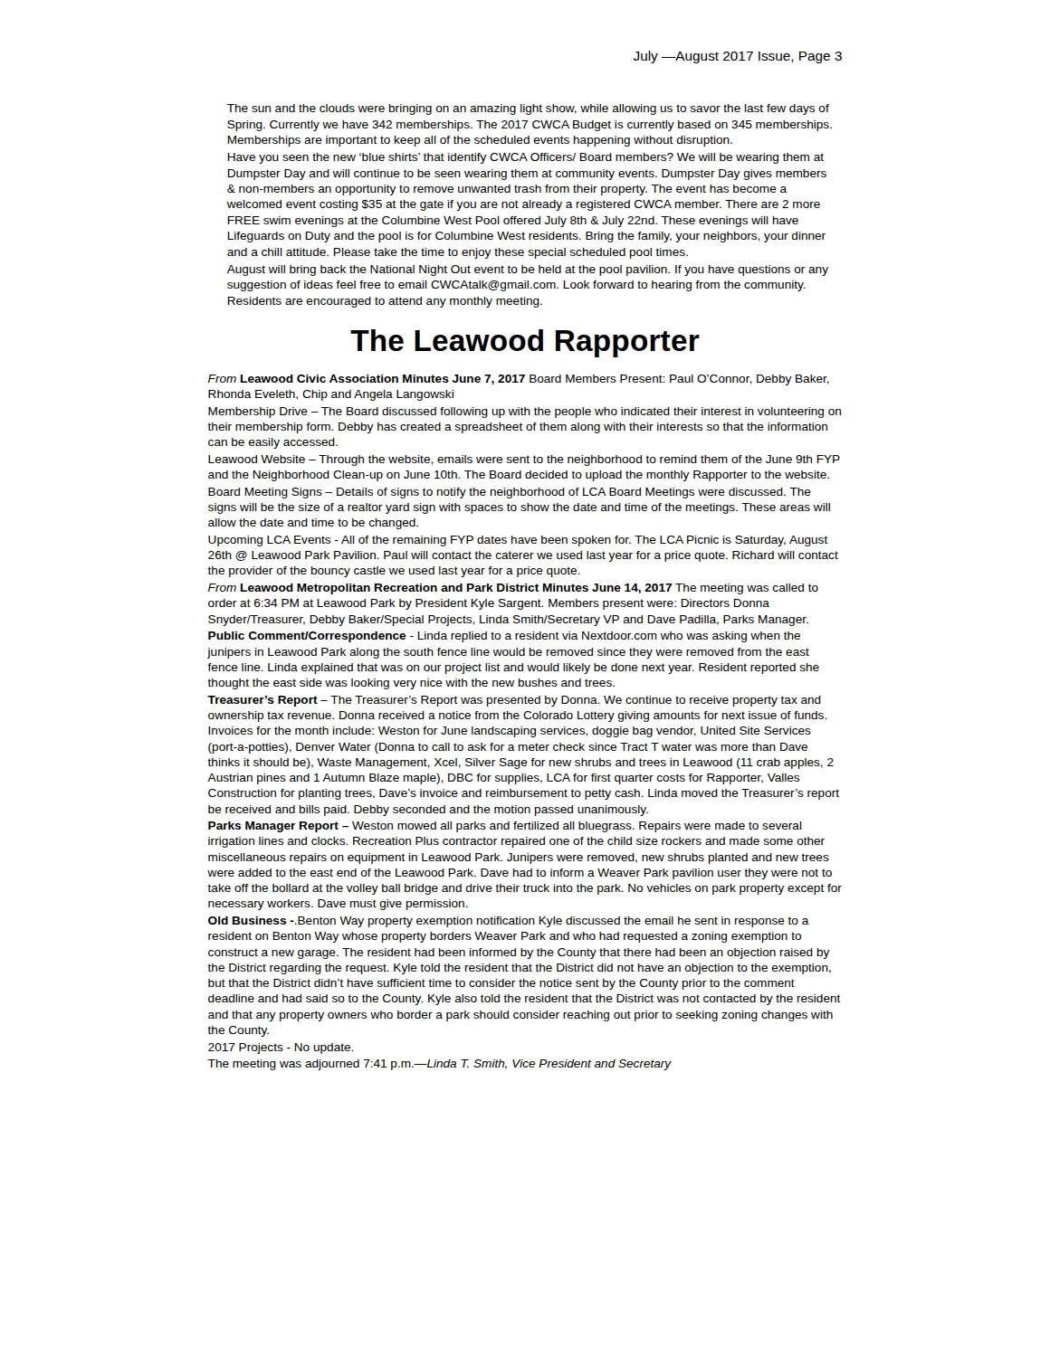July —August 2017 Issue, Page 3
The sun and the clouds were bringing on an amazing light show, while allowing us to savor the last few days of Spring. Currently we have 342 memberships. The 2017 CWCA Budget is currently based on 345 memberships. Memberships are important to keep all of the scheduled events happening without disruption.
Have you seen the new ‘blue shirts’ that identify CWCA Officers/ Board members? We will be wearing them at Dumpster Day and will continue to be seen wearing them at community events. Dumpster Day gives members & non-members an opportunity to remove unwanted trash from their property. The event has become a welcomed event costing $35 at the gate if you are not already a registered CWCA member. There are 2 more FREE swim evenings at the Columbine West Pool offered July 8th & July 22nd. These evenings will have Lifeguards on Duty and the pool is for Columbine West residents. Bring the family, your neighbors, your dinner and a chill attitude. Please take the time to enjoy these special scheduled pool times.
August will bring back the National Night Out event to be held at the pool pavilion. If you have questions or any suggestion of ideas feel free to email CWCAtalk@gmail.com. Look forward to hearing from the community. Residents are encouraged to attend any monthly meeting.
The Leawood Rapporter
From Leawood Civic Association Minutes June 7, 2017 Board Members Present: Paul O’Connor, Debby Baker, Rhonda Eveleth, Chip and Angela Langowski
Membership Drive – The Board discussed following up with the people who indicated their interest in volunteering on their membership form. Debby has created a spreadsheet of them along with their interests so that the information can be easily accessed.
Leawood Website – Through the website, emails were sent to the neighborhood to remind them of the June 9th FYP and the Neighborhood Clean-up on June 10th. The Board decided to upload the monthly Rapporter to the website.
Board Meeting Signs – Details of signs to notify the neighborhood of LCA Board Meetings were discussed. The signs will be the size of a realtor yard sign with spaces to show the date and time of the meetings. These areas will allow the date and time to be changed.
Upcoming LCA Events - All of the remaining FYP dates have been spoken for. The LCA Picnic is Saturday, August 26th @ Leawood Park Pavilion. Paul will contact the caterer we used last year for a price quote. Richard will contact the provider of the bouncy castle we used last year for a price quote.
From Leawood Metropolitan Recreation and Park District Minutes June 14, 2017 The meeting was called to order at 6:34 PM at Leawood Park by President Kyle Sargent. Members present were: Directors Donna Snyder/Treasurer, Debby Baker/Special Projects, Linda Smith/Secretary VP and Dave Padilla, Parks Manager.
Public Comment/Correspondence - Linda replied to a resident via Nextdoor.com who was asking when the junipers in Leawood Park along the south fence line would be removed since they were removed from the east fence line. Linda explained that was on our project list and would likely be done next year. Resident reported she thought the east side was looking very nice with the new bushes and trees.
Treasurer’s Report – The Treasurer’s Report was presented by Donna. We continue to receive property tax and ownership tax revenue. Donna received a notice from the Colorado Lottery giving amounts for next issue of funds. Invoices for the month include: Weston for June landscaping services, doggie bag vendor, United Site Services (port-a-potties), Denver Water (Donna to call to ask for a meter check since Tract T water was more than Dave thinks it should be), Waste Management, Xcel, Silver Sage for new shrubs and trees in Leawood (11 crab apples, 2 Austrian pines and 1 Autumn Blaze maple), DBC for supplies, LCA for first quarter costs for Rapporter, Valles Construction for planting trees, Dave’s invoice and reimbursement to petty cash. Linda moved the Treasurer’s report be received and bills paid. Debby seconded and the motion passed unanimously.
Parks Manager Report – Weston mowed all parks and fertilized all bluegrass. Repairs were made to several irrigation lines and clocks. Recreation Plus contractor repaired one of the child size rockers and made some other miscellaneous repairs on equipment in Leawood Park. Junipers were removed, new shrubs planted and new trees were added to the east end of the Leawood Park. Dave had to inform a Weaver Park pavilion user they were not to take off the bollard at the volley ball bridge and drive their truck into the park. No vehicles on park property except for necessary workers. Dave must give permission.
Old Business -.Benton Way property exemption notification Kyle discussed the email he sent in response to a resident on Benton Way whose property borders Weaver Park and who had requested a zoning exemption to construct a new garage. The resident had been informed by the County that there had been an objection raised by the District regarding the request. Kyle told the resident that the District did not have an objection to the exemption, but that the District didn’t have sufficient time to consider the notice sent by the County prior to the comment deadline and had said so to the County. Kyle also told the resident that the District was not contacted by the resident and that any property owners who border a park should consider reaching out prior to seeking zoning changes with the County.
2017 Projects - No update.
The meeting was adjourned 7:41 p.m.—Linda T. Smith, Vice President and Secretary